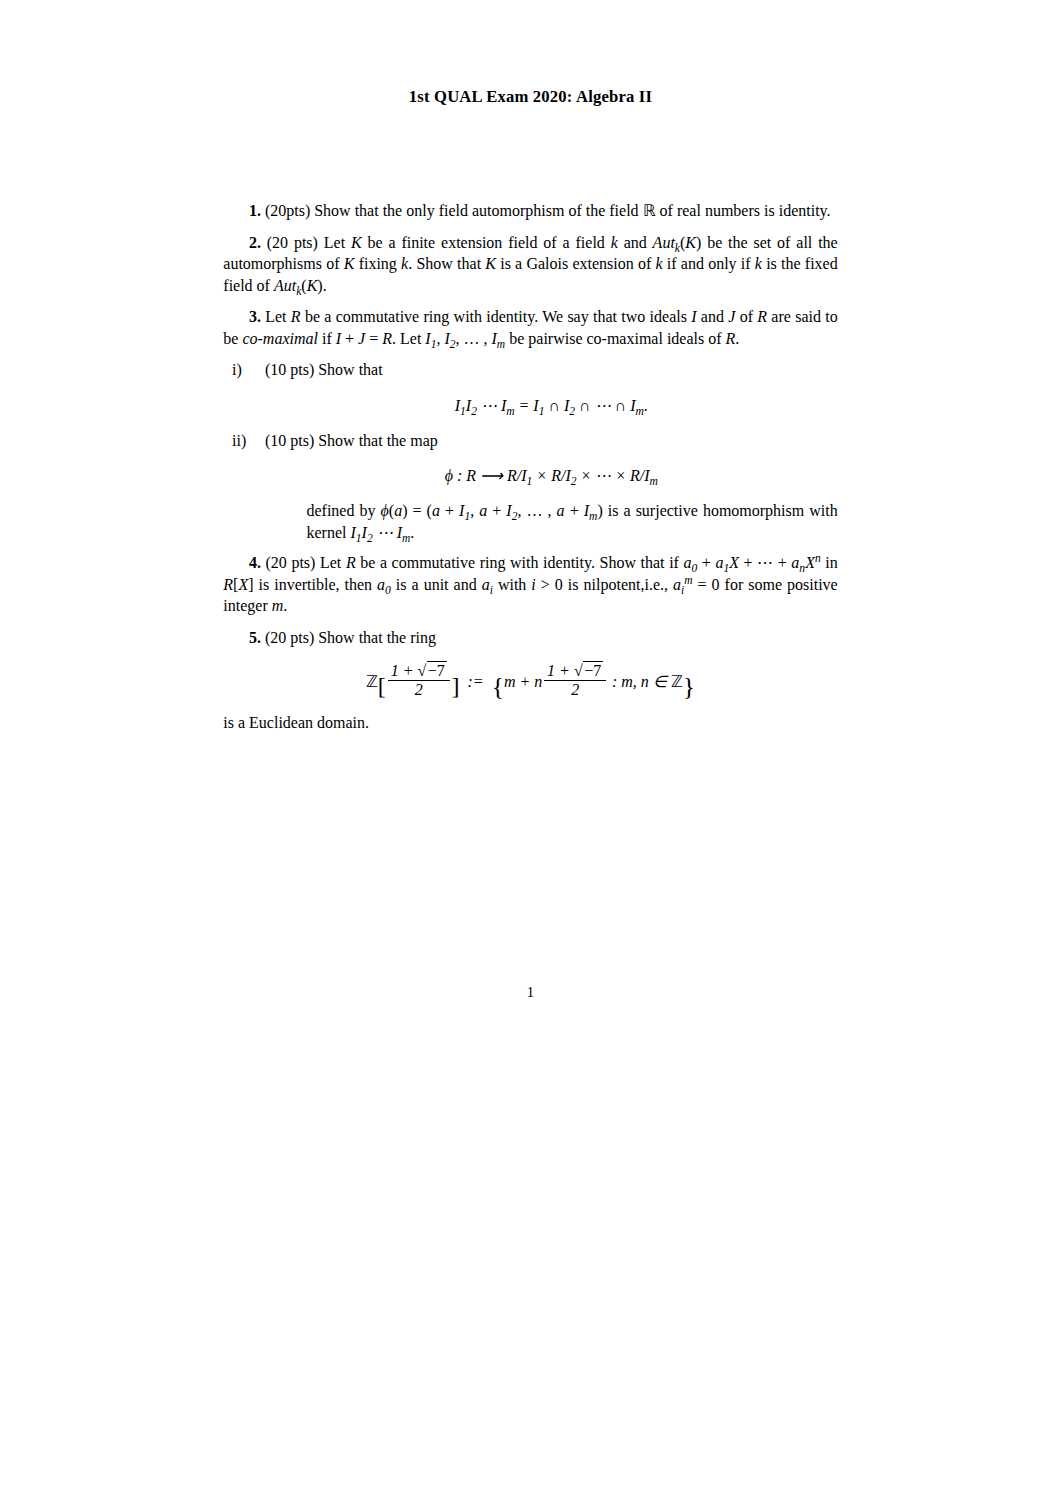1st QUAL Exam 2020: Algebra II
1. (20pts) Show that the only field automorphism of the field ℝ of real numbers is identity.
2. (20 pts) Let K be a finite extension field of a field k and Autk(K) be the set of all the automorphisms of K fixing k. Show that K is a Galois extension of k if and only if k is the fixed field of Autk(K).
3. Let R be a commutative ring with identity. We say that two ideals I and J of R are said to be co-maximal if I + J = R. Let I1, I2, … , Im be pairwise co-maximal ideals of R.
i) (10 pts) Show that
I1I2 ⋯ Im = I1 ∩ I2 ∩ ⋯ ∩ Im.
ii) (10 pts) Show that the map
ϕ : R ⟶ R/I1 × R/I2 × ⋯ × R/Im
defined by ϕ(a) = (a + I1, a + I2, … , a + Im) is a surjective homomorphism with kernel I1I2 ⋯ Im.
4. (20 pts) Let R be a commutative ring with identity. Show that if a0 + a1X + ⋯ + anXn in R[X] is invertible, then a0 is a unit and ai with i > 0 is nilpotent,i.e., aim = 0 for some positive integer m.
5. (20 pts) Show that the ring
ℤ[1 + √−72] := {m + n 1 + √−72 : m, n ∈ ℤ}
is a Euclidean domain.
1